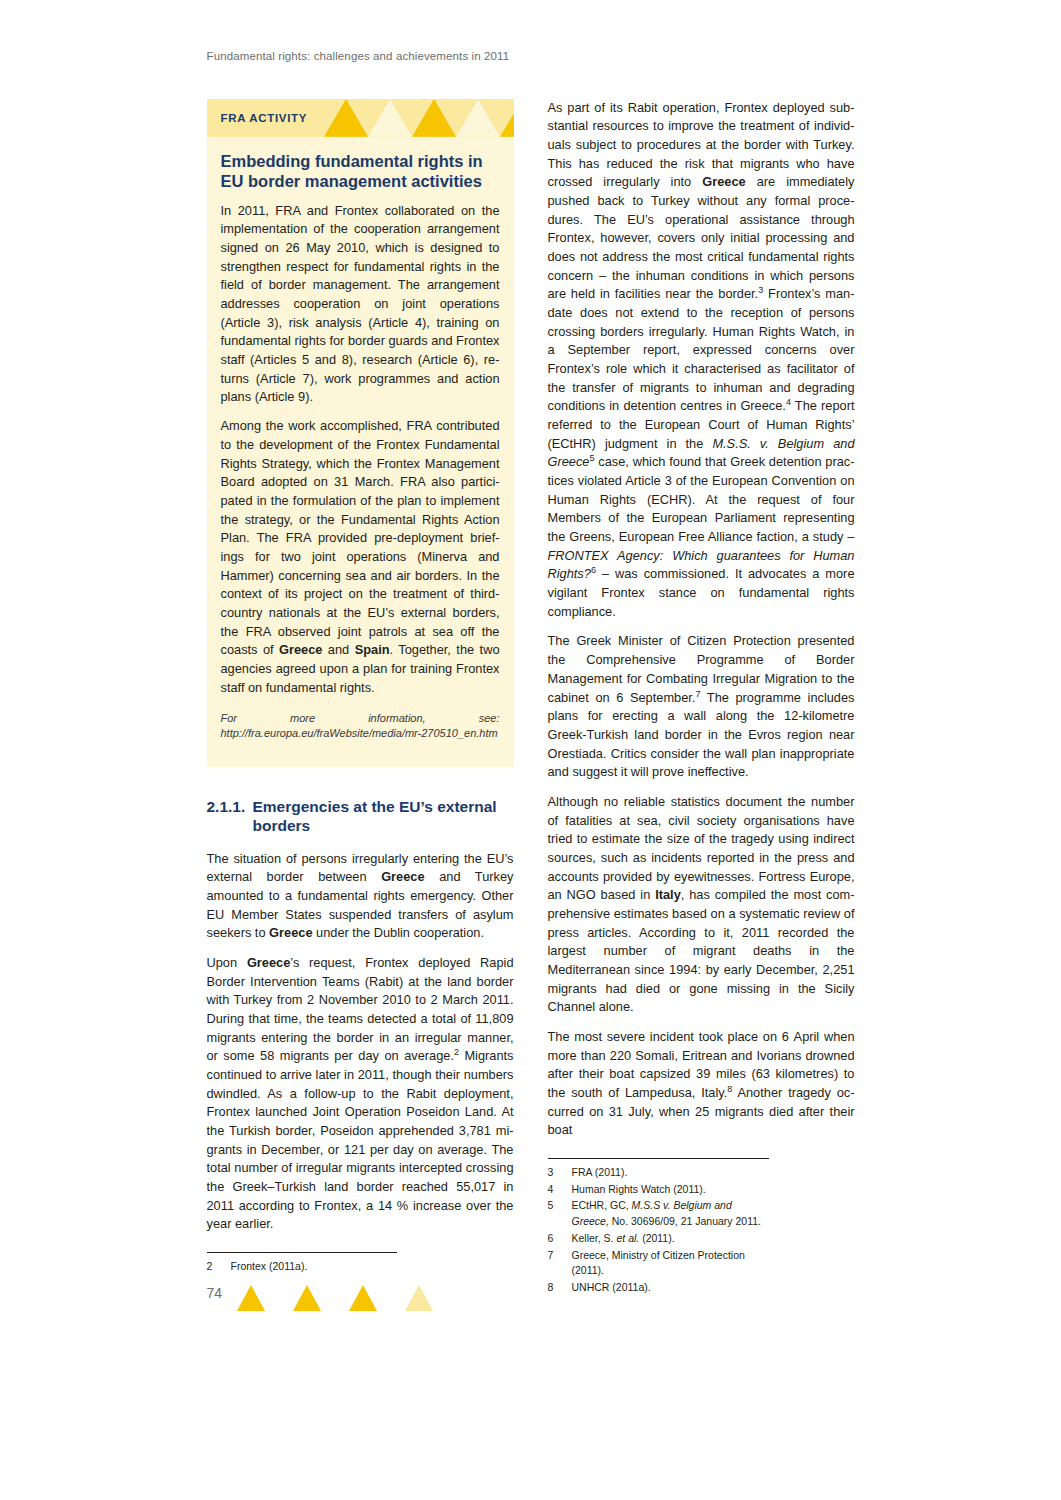Fundamental rights: challenges and achievements in 2011
FRA ACTIVITY
Embedding fundamental rights in EU border management activities
In 2011, FRA and Frontex collaborated on the implementation of the cooperation arrangement signed on 26 May 2010, which is designed to strengthen respect for fundamental rights in the field of border management. The arrangement addresses cooperation on joint operations (Article 3), risk analysis (Article 4), training on fundamental rights for border guards and Frontex staff (Articles 5 and 8), research (Article 6), returns (Article 7), work programmes and action plans (Article 9).
Among the work accomplished, FRA contributed to the development of the Frontex Fundamental Rights Strategy, which the Frontex Management Board adopted on 31 March. FRA also participated in the formulation of the plan to implement the strategy, or the Fundamental Rights Action Plan. The FRA provided pre-deployment briefings for two joint operations (Minerva and Hammer) concerning sea and air borders. In the context of its project on the treatment of third-country nationals at the EU’s external borders, the FRA observed joint patrols at sea off the coasts of Greece and Spain. Together, the two agencies agreed upon a plan for training Frontex staff on fundamental rights.
For more information, see: http://fra.europa.eu/fraWebsite/media/mr-270510_en.htm
2.1.1. Emergencies at the EU’s external borders
The situation of persons irregularly entering the EU’s external border between Greece and Turkey amounted to a fundamental rights emergency. Other EU Member States suspended transfers of asylum seekers to Greece under the Dublin cooperation.
Upon Greece’s request, Frontex deployed Rapid Border Intervention Teams (Rabit) at the land border with Turkey from 2 November 2010 to 2 March 2011. During that time, the teams detected a total of 11,809 migrants entering the border in an irregular manner, or some 58 migrants per day on average.2 Migrants continued to arrive later in 2011, though their numbers dwindled. As a follow-up to the Rabit deployment, Frontex launched Joint Operation Poseidon Land. At the Turkish border, Poseidon apprehended 3,781 migrants in December, or 121 per day on average. The total number of irregular migrants intercepted crossing the Greek–Turkish land border reached 55,017 in 2011 according to Frontex, a 14 % increase over the year earlier.
2 Frontex (2011a).
As part of its Rabit operation, Frontex deployed substantial resources to improve the treatment of individuals subject to procedures at the border with Turkey. This has reduced the risk that migrants who have crossed irregularly into Greece are immediately pushed back to Turkey without any formal procedures. The EU’s operational assistance through Frontex, however, covers only initial processing and does not address the most critical fundamental rights concern – the inhuman conditions in which persons are held in facilities near the border.3 Frontex’s mandate does not extend to the reception of persons crossing borders irregularly. Human Rights Watch, in a September report, expressed concerns over Frontex’s role which it characterised as facilitator of the transfer of migrants to inhuman and degrading conditions in detention centres in Greece.4 The report referred to the European Court of Human Rights’ (ECtHR) judgment in the M.S.S. v. Belgium and Greece5 case, which found that Greek detention practices violated Article 3 of the European Convention on Human Rights (ECHR). At the request of four Members of the European Parliament representing the Greens, European Free Alliance faction, a study – FRONTEX Agency: Which guarantees for Human Rights?6 – was commissioned. It advocates a more vigilant Frontex stance on fundamental rights compliance.
The Greek Minister of Citizen Protection presented the Comprehensive Programme of Border Management for Combating Irregular Migration to the cabinet on 6 September.7 The programme includes plans for erecting a wall along the 12-kilometre Greek-Turkish land border in the Evros region near Orestiada. Critics consider the wall plan inappropriate and suggest it will prove ineffective.
Although no reliable statistics document the number of fatalities at sea, civil society organisations have tried to estimate the size of the tragedy using indirect sources, such as incidents reported in the press and accounts provided by eyewitnesses. Fortress Europe, an NGO based in Italy, has compiled the most comprehensive estimates based on a systematic review of press articles. According to it, 2011 recorded the largest number of migrant deaths in the Mediterranean since 1994: by early December, 2,251 migrants had died or gone missing in the Sicily Channel alone.
The most severe incident took place on 6 April when more than 220 Somali, Eritrean and Ivorians drowned after their boat capsized 39 miles (63 kilometres) to the south of Lampedusa, Italy.8 Another tragedy occurred on 31 July, when 25 migrants died after their boat
3 FRA (2011).
4 Human Rights Watch (2011).
5 ECtHR, GC, M.S.S v. Belgium and Greece, No. 30696/09, 21 January 2011.
6 Keller, S. et al. (2011).
7 Greece, Ministry of Citizen Protection (2011).
8 UNHCR (2011a).
74